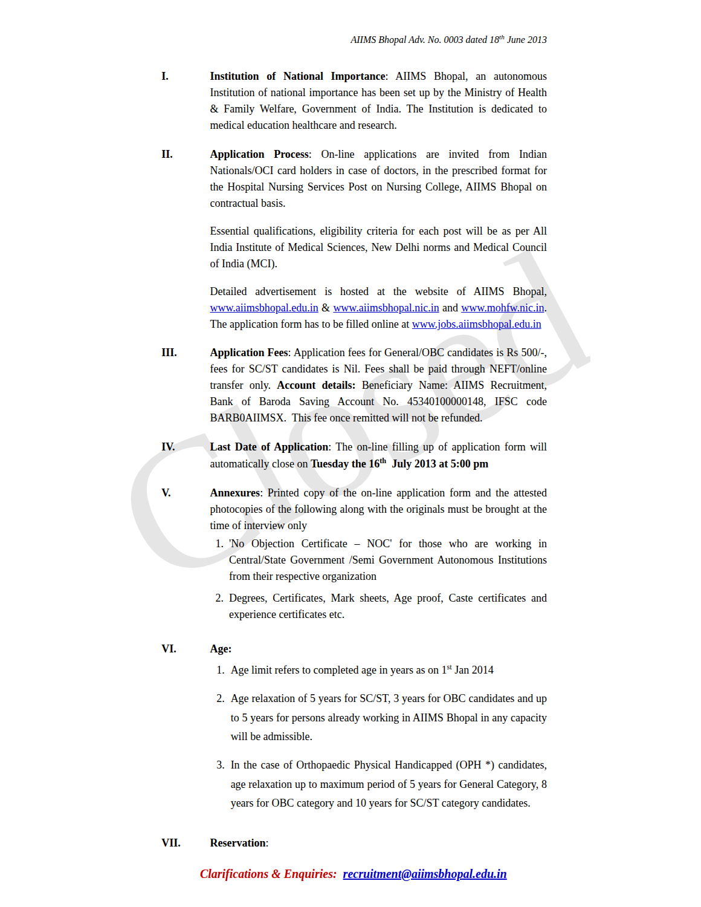Closed
AIIMS Bhopal Adv. No. 0003 dated 18th June 2013
I.
Institution of National Importance: AIIMS Bhopal, an autonomous Institution of national importance has been set up by the Ministry of Health & Family Welfare, Government of India. The Institution is dedicated to medical education healthcare and research.
II.
Application Process: On-line applications are invited from Indian Nationals/OCI card holders in case of doctors, in the prescribed format for the Hospital Nursing Services Post on Nursing College, AIIMS Bhopal on contractual basis.
Essential qualifications, eligibility criteria for each post will be as per All India Institute of Medical Sciences, New Delhi norms and Medical Council of India (MCI).
Detailed advertisement is hosted at the website of AIIMS Bhopal, www.aiimsbhopal.edu.in & www.aiimsbhopal.nic.in and www.mohfw.nic.in. The application form has to be filled online at www.jobs.aiimsbhopal.edu.in
III.
Application Fees: Application fees for General/OBC candidates is Rs 500/-, fees for SC/ST candidates is Nil. Fees shall be paid through NEFT/online transfer only. Account details: Beneficiary Name: AIIMS Recruitment, Bank of Baroda Saving Account No. 45340100000148, IFSC code BARB0AIIMSX. This fee once remitted will not be refunded.
IV.
Last Date of Application: The on-line filling up of application form will automatically close on Tuesday the 16th July 2013 at 5:00 pm
V.
Annexures: Printed copy of the on-line application form and the attested photocopies of the following along with the originals must be brought at the time of interview only
'No Objection Certificate – NOC' for those who are working in Central/State Government /Semi Government Autonomous Institutions from their respective organization
Degrees, Certificates, Mark sheets, Age proof, Caste certificates and experience certificates etc.
VI.
Age:
Age limit refers to completed age in years as on 1st Jan 2014
Age relaxation of 5 years for SC/ST, 3 years for OBC candidates and up to 5 years for persons already working in AIIMS Bhopal in any capacity will be admissible.
In the case of Orthopaedic Physical Handicapped (OPH *) candidates, age relaxation up to maximum period of 5 years for General Category, 8 years for OBC category and 10 years for SC/ST category candidates.
VII.
Reservation:
Clarifications & Enquiries: recruitment@aiimsbhopal.edu.in